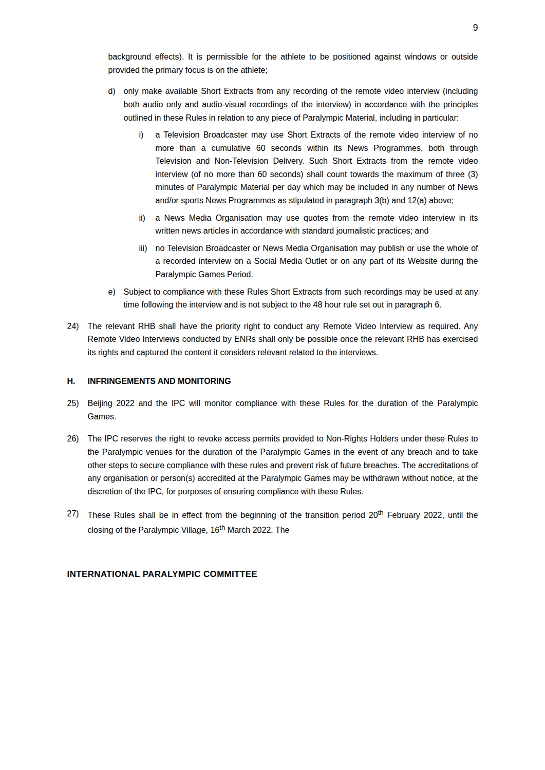9
background effects). It is permissible for the athlete to be positioned against windows or outside provided the primary focus is on the athlete;
d) only make available Short Extracts from any recording of the remote video interview (including both audio only and audio-visual recordings of the interview) in accordance with the principles outlined in these Rules in relation to any piece of Paralympic Material, including in particular:
i) a Television Broadcaster may use Short Extracts of the remote video interview of no more than a cumulative 60 seconds within its News Programmes, both through Television and Non-Television Delivery. Such Short Extracts from the remote video interview (of no more than 60 seconds) shall count towards the maximum of three (3) minutes of Paralympic Material per day which may be included in any number of News and/or sports News Programmes as stipulated in paragraph 3(b) and 12(a) above;
ii) a News Media Organisation may use quotes from the remote video interview in its written news articles in accordance with standard journalistic practices; and
iii) no Television Broadcaster or News Media Organisation may publish or use the whole of a recorded interview on a Social Media Outlet or on any part of its Website during the Paralympic Games Period.
e) Subject to compliance with these Rules Short Extracts from such recordings may be used at any time following the interview and is not subject to the 48 hour rule set out in paragraph 6.
24) The relevant RHB shall have the priority right to conduct any Remote Video Interview as required. Any Remote Video Interviews conducted by ENRs shall only be possible once the relevant RHB has exercised its rights and captured the content it considers relevant related to the interviews.
H. INFRINGEMENTS AND MONITORING
25) Beijing 2022 and the IPC will monitor compliance with these Rules for the duration of the Paralympic Games.
26) The IPC reserves the right to revoke access permits provided to Non-Rights Holders under these Rules to the Paralympic venues for the duration of the Paralympic Games in the event of any breach and to take other steps to secure compliance with these rules and prevent risk of future breaches. The accreditations of any organisation or person(s) accredited at the Paralympic Games may be withdrawn without notice, at the discretion of the IPC, for purposes of ensuring compliance with these Rules.
27) These Rules shall be in effect from the beginning of the transition period 20th February 2022, until the closing of the Paralympic Village, 16th March 2022. The
INTERNATIONAL PARALYMPIC COMMITTEE